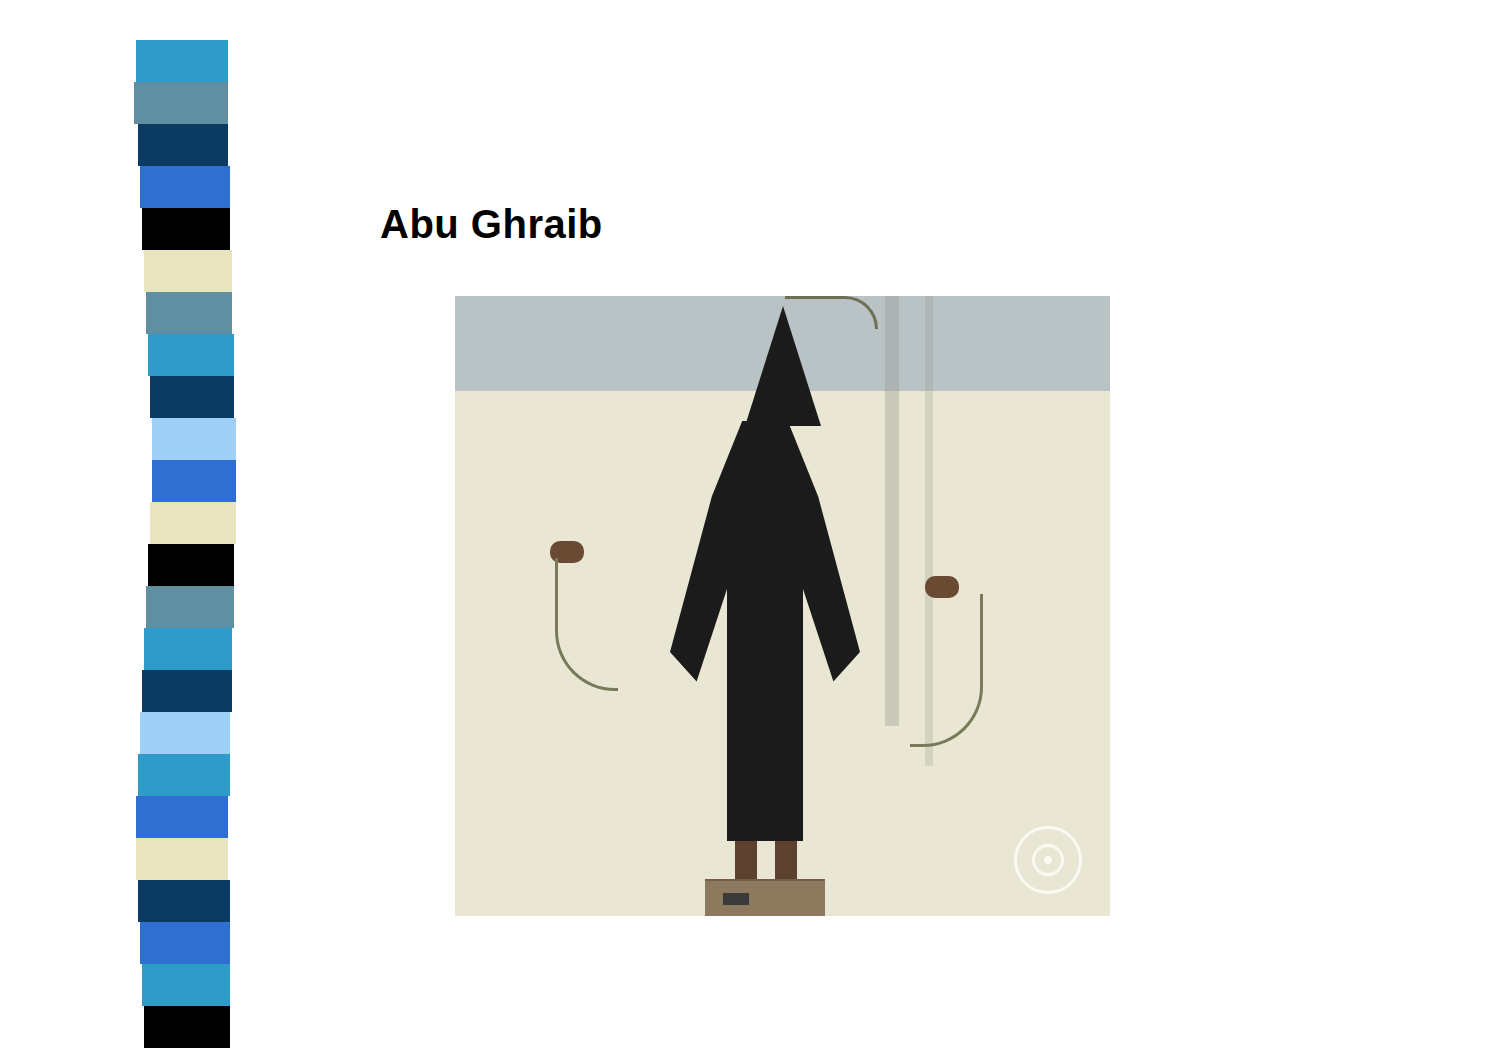Abu Ghraib